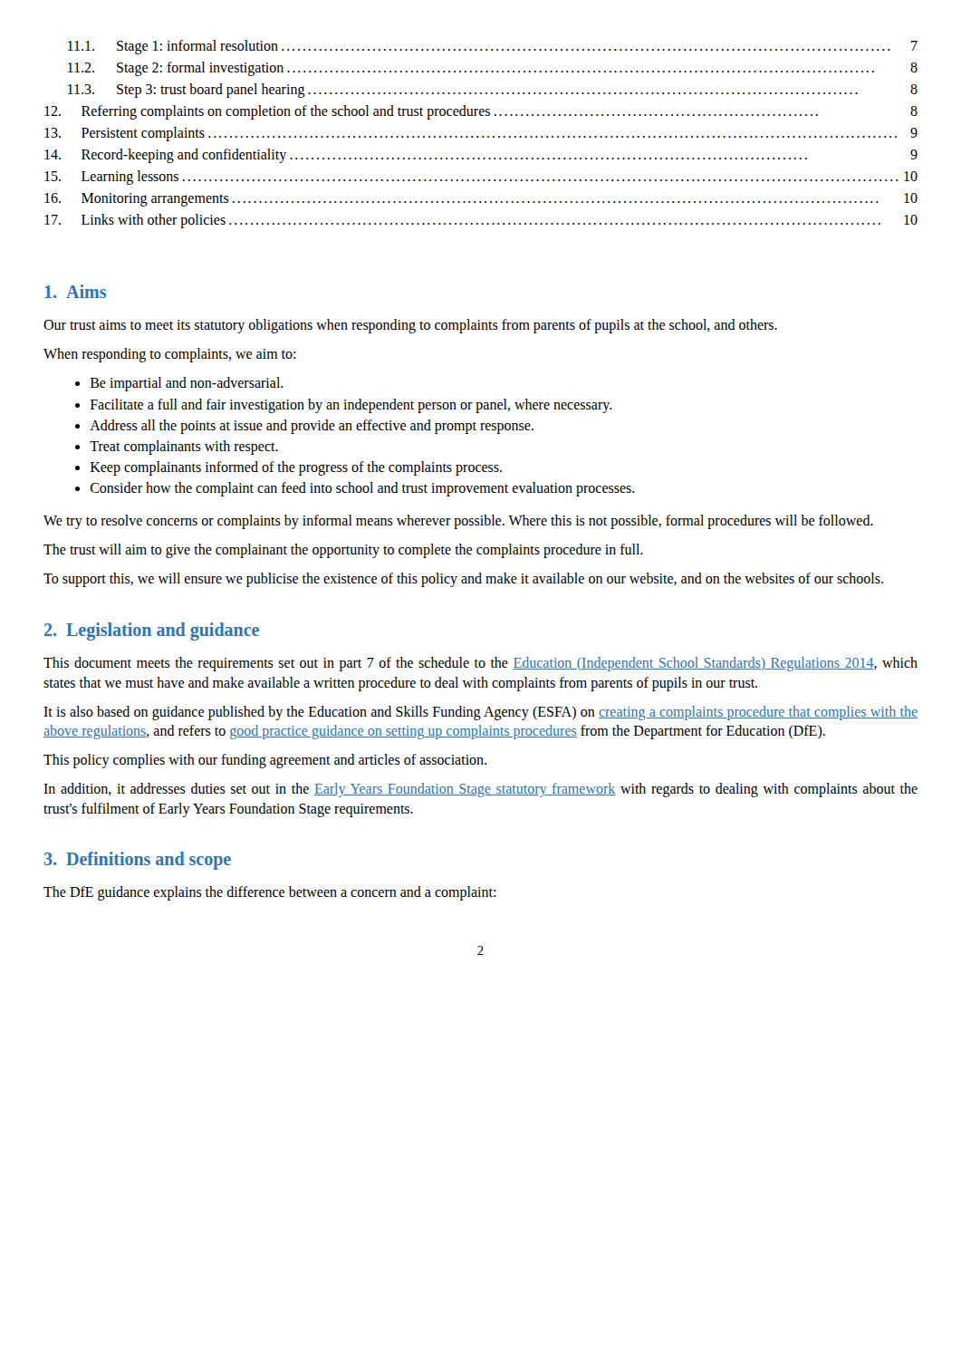11.1. Stage 1: informal resolution .................................................................................................................. 7
11.2. Stage 2: formal investigation .............................................................................................................. 8
11.3. Step 3: trust board panel hearing ....................................................................................................... 8
12. Referring complaints on completion of the school and trust procedures ............................................................. 8
13. Persistent complaints ................................................................................................................................. 9
14. Record-keeping and confidentiality ................................................................................................. 9
15. Learning lessons ....................................................................................................................................... 10
16. Monitoring arrangements ......................................................................................................................... 10
17. Links with other policies .......................................................................................................................... 10
1. Aims
Our trust aims to meet its statutory obligations when responding to complaints from parents of pupils at the school, and others.
When responding to complaints, we aim to:
Be impartial and non-adversarial.
Facilitate a full and fair investigation by an independent person or panel, where necessary.
Address all the points at issue and provide an effective and prompt response.
Treat complainants with respect.
Keep complainants informed of the progress of the complaints process.
Consider how the complaint can feed into school and trust improvement evaluation processes.
We try to resolve concerns or complaints by informal means wherever possible. Where this is not possible, formal procedures will be followed.
The trust will aim to give the complainant the opportunity to complete the complaints procedure in full.
To support this, we will ensure we publicise the existence of this policy and make it available on our website, and on the websites of our schools.
2. Legislation and guidance
This document meets the requirements set out in part 7 of the schedule to the Education (Independent School Standards) Regulations 2014, which states that we must have and make available a written procedure to deal with complaints from parents of pupils in our trust.
It is also based on guidance published by the Education and Skills Funding Agency (ESFA) on creating a complaints procedure that complies with the above regulations, and refers to good practice guidance on setting up complaints procedures from the Department for Education (DfE).
This policy complies with our funding agreement and articles of association.
In addition, it addresses duties set out in the Early Years Foundation Stage statutory framework with regards to dealing with complaints about the trust's fulfilment of Early Years Foundation Stage requirements.
3. Definitions and scope
The DfE guidance explains the difference between a concern and a complaint:
2